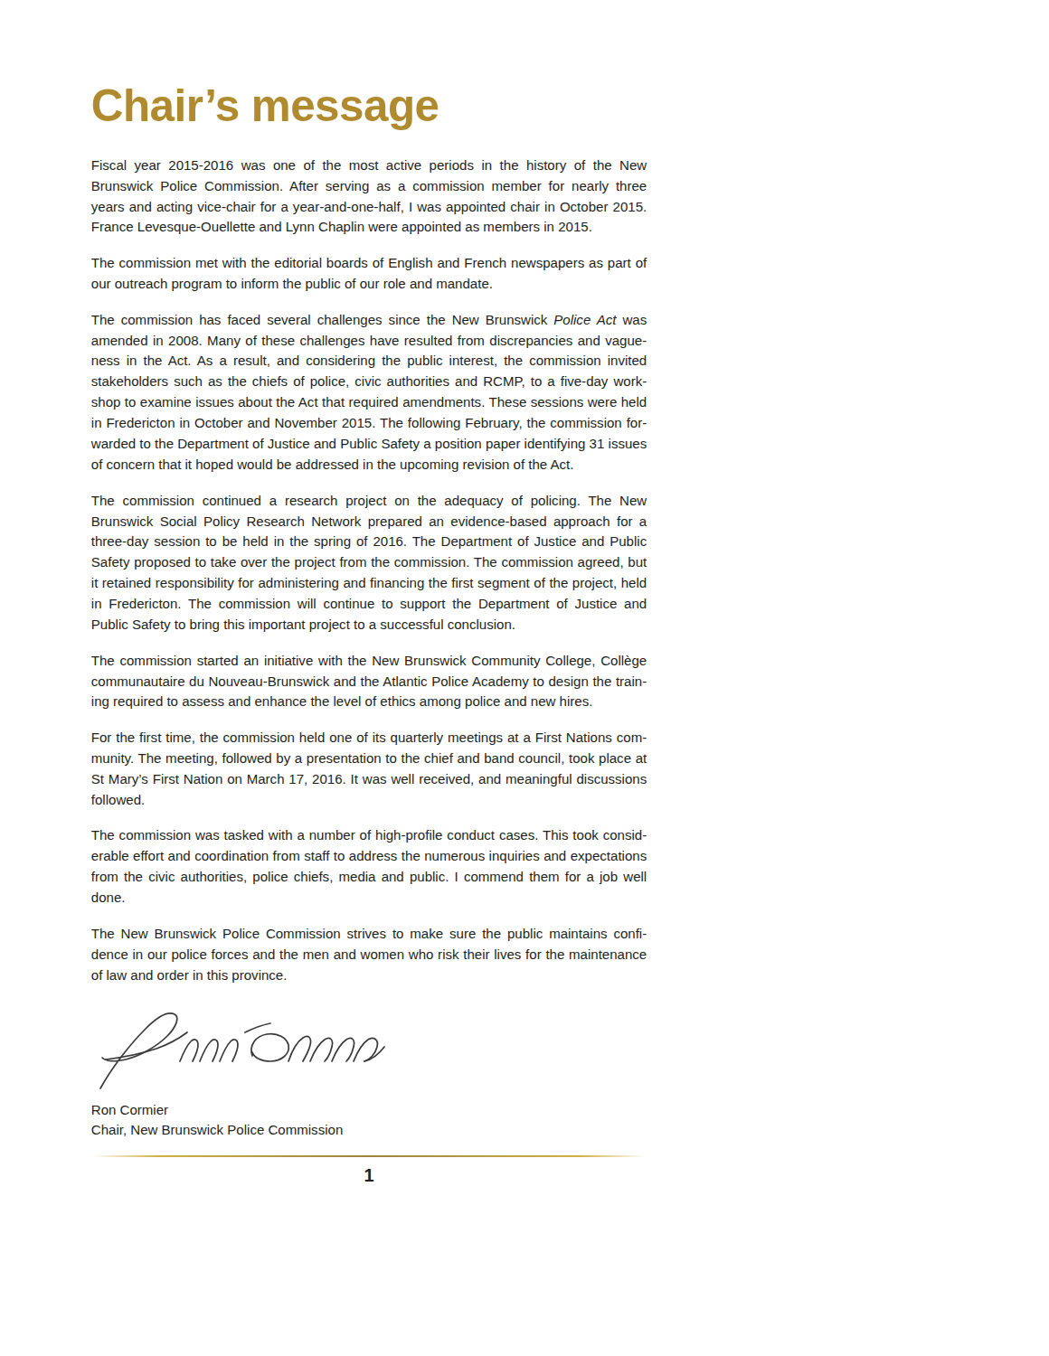Chair’s message
Fiscal year 2015-2016 was one of the most active periods in the history of the New Brunswick Police Commission. After serving as a commission member for nearly three years and acting vice-chair for a year-and-one-half, I was appointed chair in October 2015. France Levesque-Ouellette and Lynn Chaplin were appointed as members in 2015.
The commission met with the editorial boards of English and French newspapers as part of our outreach program to inform the public of our role and mandate.
The commission has faced several challenges since the New Brunswick Police Act was amended in 2008. Many of these challenges have resulted from discrepancies and vagueness in the Act. As a result, and considering the public interest, the commission invited stakeholders such as the chiefs of police, civic authorities and RCMP, to a five-day workshop to examine issues about the Act that required amendments. These sessions were held in Fredericton in October and November 2015. The following February, the commission forwarded to the Department of Justice and Public Safety a position paper identifying 31 issues of concern that it hoped would be addressed in the upcoming revision of the Act.
The commission continued a research project on the adequacy of policing. The New Brunswick Social Policy Research Network prepared an evidence-based approach for a three-day session to be held in the spring of 2016. The Department of Justice and Public Safety proposed to take over the project from the commission. The commission agreed, but it retained responsibility for administering and financing the first segment of the project, held in Fredericton. The commission will continue to support the Department of Justice and Public Safety to bring this important project to a successful conclusion.
The commission started an initiative with the New Brunswick Community College, Collège communautaire du Nouveau-Brunswick and the Atlantic Police Academy to design the training required to assess and enhance the level of ethics among police and new hires.
For the first time, the commission held one of its quarterly meetings at a First Nations community. The meeting, followed by a presentation to the chief and band council, took place at St Mary’s First Nation on March 17, 2016. It was well received, and meaningful discussions followed.
The commission was tasked with a number of high-profile conduct cases. This took considerable effort and coordination from staff to address the numerous inquiries and expectations from the civic authorities, police chiefs, media and public. I commend them for a job well done.
The New Brunswick Police Commission strives to make sure the public maintains confidence in our police forces and the men and women who risk their lives for the maintenance of law and order in this province.
Ron Cormier
Chair, New Brunswick Police Commission
1